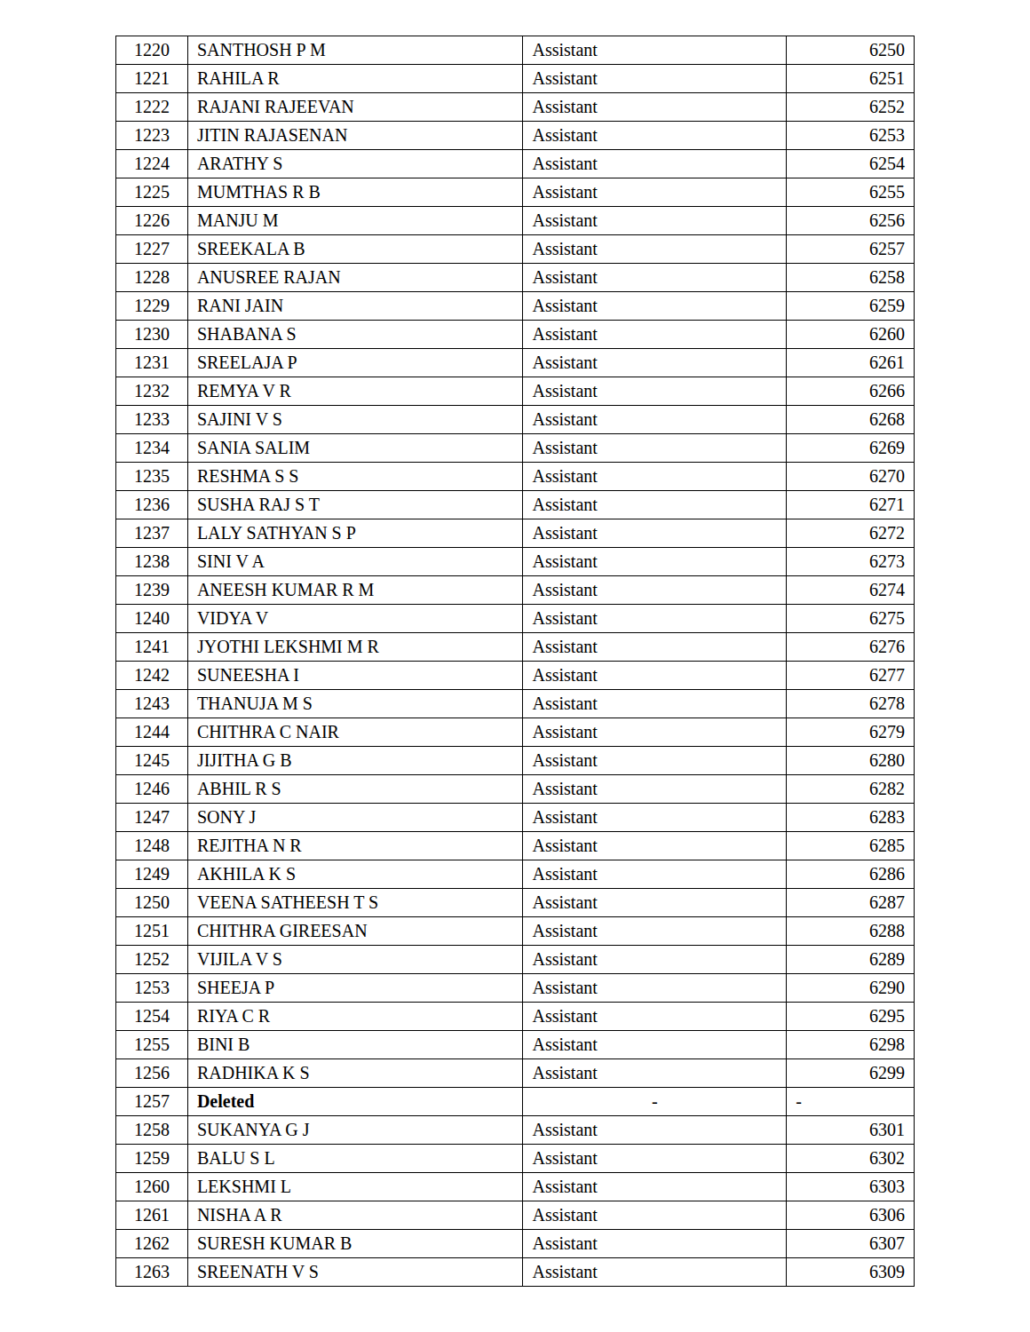| 1220 | SANTHOSH P M | Assistant | 6250 |
| 1221 | RAHILA R | Assistant | 6251 |
| 1222 | RAJANI RAJEEVAN | Assistant | 6252 |
| 1223 | JITIN RAJASENAN | Assistant | 6253 |
| 1224 | ARATHY S | Assistant | 6254 |
| 1225 | MUMTHAS R B | Assistant | 6255 |
| 1226 | MANJU M | Assistant | 6256 |
| 1227 | SREEKALA B | Assistant | 6257 |
| 1228 | ANUSREE RAJAN | Assistant | 6258 |
| 1229 | RANI JAIN | Assistant | 6259 |
| 1230 | SHABANA S | Assistant | 6260 |
| 1231 | SREELAJA P | Assistant | 6261 |
| 1232 | REMYA V R | Assistant | 6266 |
| 1233 | SAJINI V S | Assistant | 6268 |
| 1234 | SANIA SALIM | Assistant | 6269 |
| 1235 | RESHMA S S | Assistant | 6270 |
| 1236 | SUSHA RAJ S T | Assistant | 6271 |
| 1237 | LALY SATHYAN S P | Assistant | 6272 |
| 1238 | SINI V A | Assistant | 6273 |
| 1239 | ANEESH KUMAR R M | Assistant | 6274 |
| 1240 | VIDYA V | Assistant | 6275 |
| 1241 | JYOTHI LEKSHMI M R | Assistant | 6276 |
| 1242 | SUNEESHA I | Assistant | 6277 |
| 1243 | THANUJA M S | Assistant | 6278 |
| 1244 | CHITHRA C NAIR | Assistant | 6279 |
| 1245 | JIJITHA G B | Assistant | 6280 |
| 1246 | ABHIL R S | Assistant | 6282 |
| 1247 | SONY J | Assistant | 6283 |
| 1248 | REJITHA N R | Assistant | 6285 |
| 1249 | AKHILA K S | Assistant | 6286 |
| 1250 | VEENA SATHEESH T S | Assistant | 6287 |
| 1251 | CHITHRA GIREESAN | Assistant | 6288 |
| 1252 | VIJILA V S | Assistant | 6289 |
| 1253 | SHEEJA P | Assistant | 6290 |
| 1254 | RIYA C R | Assistant | 6295 |
| 1255 | BINI B | Assistant | 6298 |
| 1256 | RADHIKA K S | Assistant | 6299 |
| 1257 | Deleted | - | - |
| 1258 | SUKANYA G J | Assistant | 6301 |
| 1259 | BALU S L | Assistant | 6302 |
| 1260 | LEKSHMI L | Assistant | 6303 |
| 1261 | NISHA A R | Assistant | 6306 |
| 1262 | SURESH KUMAR B | Assistant | 6307 |
| 1263 | SREENATH V S | Assistant | 6309 |